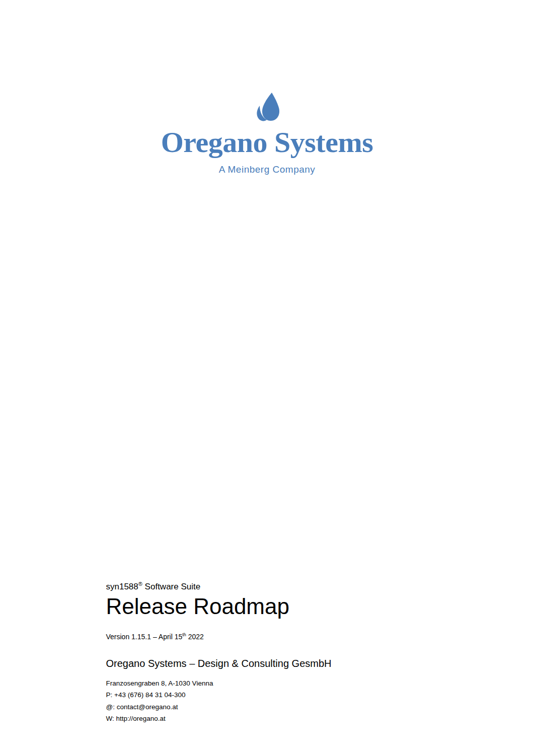Oregano Systems
A Meinberg Company
syn1588® Software Suite
Release Roadmap
Version 1.15.1 – April 15th 2022
Oregano Systems – Design & Consulting GesmbH
Franzosengraben 8, A-1030 Vienna
P: +43 (676) 84 31 04-300
@: contact@oregano.at
W: http://oregano.at